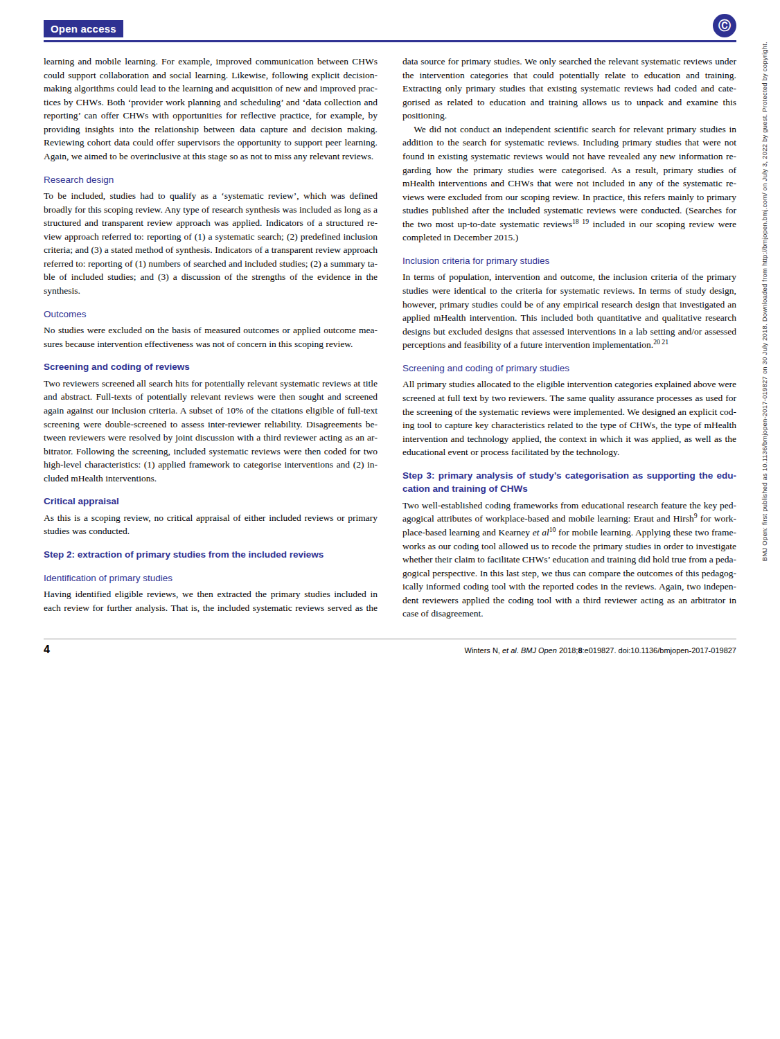BMJ Open: first published as 10.1136/bmjopen-2017-019827 on 30 July 2018. Downloaded from http://bmjopen.bmj.com/ on July 3, 2022 by guest. Protected by copyright.
Open access Ⓒ
learning and mobile learning. For example, improved communication between CHWs could support collaboration and social learning. Likewise, following explicit decision-making algorithms could lead to the learning and acquisition of new and improved practices by CHWs. Both ‘provider work planning and scheduling’ and ‘data collection and reporting’ can offer CHWs with opportunities for reflective practice, for example, by providing insights into the relationship between data capture and decision making. Reviewing cohort data could offer supervisors the opportunity to support peer learning. Again, we aimed to be overinclusive at this stage so as not to miss any relevant reviews.
Research design
To be included, studies had to qualify as a ‘systematic review’, which was defined broadly for this scoping review. Any type of research synthesis was included as long as a structured and transparent review approach was applied. Indicators of a structured review approach referred to: reporting of (1) a systematic search; (2) predefined inclusion criteria; and (3) a stated method of synthesis. Indicators of a transparent review approach referred to: reporting of (1) numbers of searched and included studies; (2) a summary table of included studies; and (3) a discussion of the strengths of the evidence in the synthesis.
Outcomes
No studies were excluded on the basis of measured outcomes or applied outcome measures because intervention effectiveness was not of concern in this scoping review.
Screening and coding of reviews
Two reviewers screened all search hits for potentially relevant systematic reviews at title and abstract. Full-texts of potentially relevant reviews were then sought and screened again against our inclusion criteria. A subset of 10% of the citations eligible of full-text screening were double-screened to assess inter-reviewer reliability. Disagreements between reviewers were resolved by joint discussion with a third reviewer acting as an arbitrator. Following the screening, included systematic reviews were then coded for two high-level characteristics: (1) applied framework to categorise interventions and (2) included mHealth interventions.
Critical appraisal
As this is a scoping review, no critical appraisal of either included reviews or primary studies was conducted.
Step 2: extraction of primary studies from the included reviews
Identification of primary studies
Having identified eligible reviews, we then extracted the primary studies included in each review for further analysis. That is, the included systematic reviews served as the data source for primary studies. We only searched the relevant systematic reviews under the intervention categories that could potentially relate to education and training. Extracting only primary studies that existing systematic reviews had coded and categorised as related to education and training allows us to unpack and examine this positioning.
We did not conduct an independent scientific search for relevant primary studies in addition to the search for systematic reviews. Including primary studies that were not found in existing systematic reviews would not have revealed any new information regarding how the primary studies were categorised. As a result, primary studies of mHealth interventions and CHWs that were not included in any of the systematic reviews were excluded from our scoping review. In practice, this refers mainly to primary studies published after the included systematic reviews were conducted. (Searches for the two most up-to-date systematic reviews18 19 included in our scoping review were completed in December 2015.)
Inclusion criteria for primary studies
In terms of population, intervention and outcome, the inclusion criteria of the primary studies were identical to the criteria for systematic reviews. In terms of study design, however, primary studies could be of any empirical research design that investigated an applied mHealth intervention. This included both quantitative and qualitative research designs but excluded designs that assessed interventions in a lab setting and/or assessed perceptions and feasibility of a future intervention implementation.20 21
Screening and coding of primary studies
All primary studies allocated to the eligible intervention categories explained above were screened at full text by two reviewers. The same quality assurance processes as used for the screening of the systematic reviews were implemented. We designed an explicit coding tool to capture key characteristics related to the type of CHWs, the type of mHealth intervention and technology applied, the context in which it was applied, as well as the educational event or process facilitated by the technology.
Step 3: primary analysis of study’s categorisation as supporting the education and training of CHWs
Two well-established coding frameworks from educational research feature the key pedagogical attributes of workplace-based and mobile learning: Eraut and Hirsh9 for workplace-based learning and Kearney et al10 for mobile learning. Applying these two frameworks as our coding tool allowed us to recode the primary studies in order to investigate whether their claim to facilitate CHWs’ education and training did hold true from a pedagogical perspective. In this last step, we thus can compare the outcomes of this pedagogically informed coding tool with the reported codes in the reviews. Again, two independent reviewers applied the coding tool with a third reviewer acting as an arbitrator in case of disagreement.
4 Winters N, et al. BMJ Open 2018;8:e019827. doi:10.1136/bmjopen-2017-019827